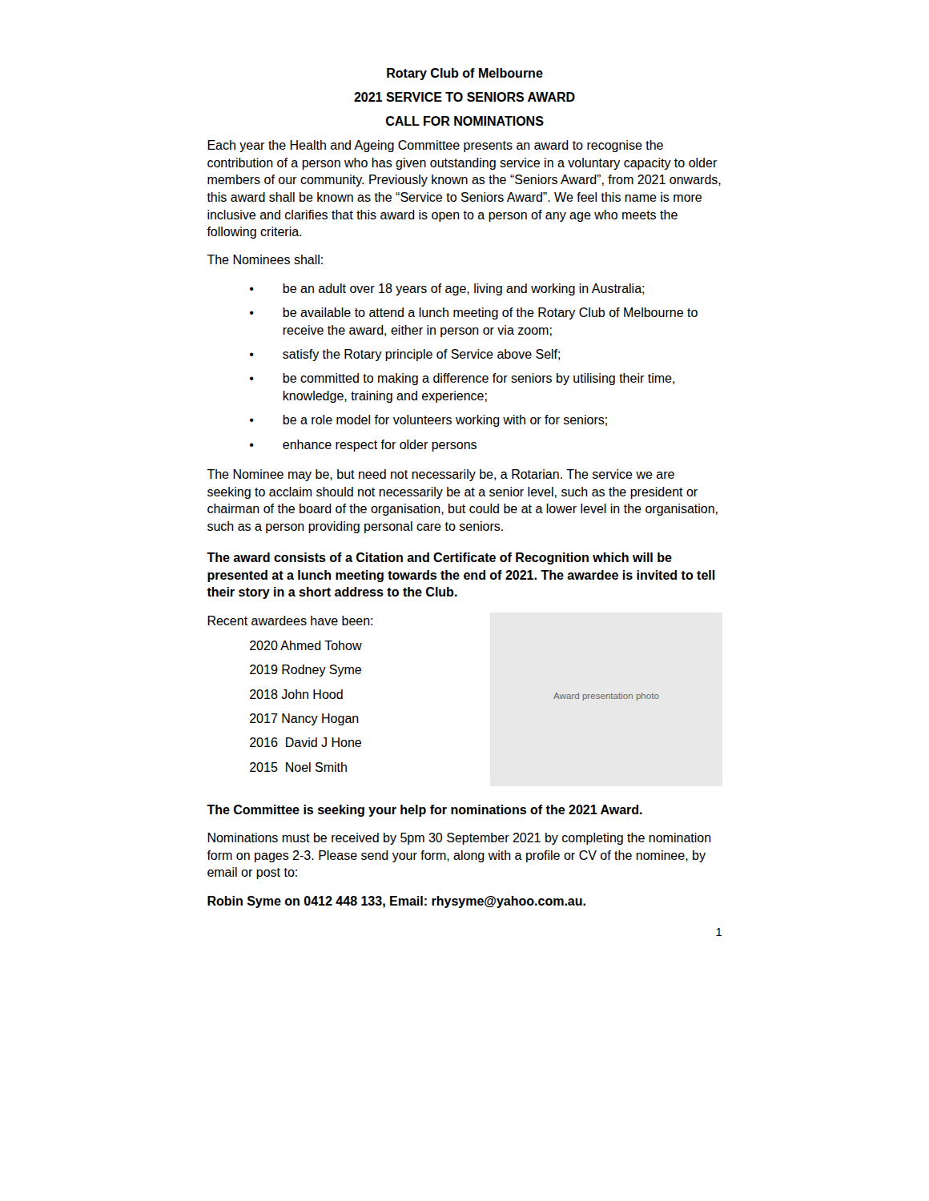Rotary Club of Melbourne
2021 SERVICE TO SENIORS AWARD
CALL FOR NOMINATIONS
Each year the Health and Ageing Committee presents an award to recognise the contribution of a person who has given outstanding service in a voluntary capacity to older members of our community. Previously known as the “Seniors Award”, from 2021 onwards, this award shall be known as the “Service to Seniors Award”. We feel this name is more inclusive and clarifies that this award is open to a person of any age who meets the following criteria.
The Nominees shall:
be an adult over 18 years of age, living and working in Australia;
be available to attend a lunch meeting of the Rotary Club of Melbourne to receive the award, either in person or via zoom;
satisfy the Rotary principle of Service above Self;
be committed to making a difference for seniors by utilising their time, knowledge, training and experience;
be a role model for volunteers working with or for seniors;
enhance respect for older persons
The Nominee may be, but need not necessarily be, a Rotarian. The service we are seeking to acclaim should not necessarily be at a senior level, such as the president or chairman of the board of the organisation, but could be at a lower level in the organisation, such as a person providing personal care to seniors.
The award consists of a Citation and Certificate of Recognition which will be presented at a lunch meeting towards the end of 2021. The awardee is invited to tell their story in a short address to the Club.
Recent awardees have been:
2020 Ahmed Tohow
2019 Rodney Syme
2018 John Hood
2017 Nancy Hogan
2016 David J Hone
2015 Noel Smith
The Committee is seeking your help for nominations of the 2021 Award.
Nominations must be received by 5pm 30 September 2021 by completing the nomination form on pages 2-3. Please send your form, along with a profile or CV of the nominee, by email or post to:
Robin Syme on 0412 448 133, Email: rhysyme@yahoo.com.au.
1